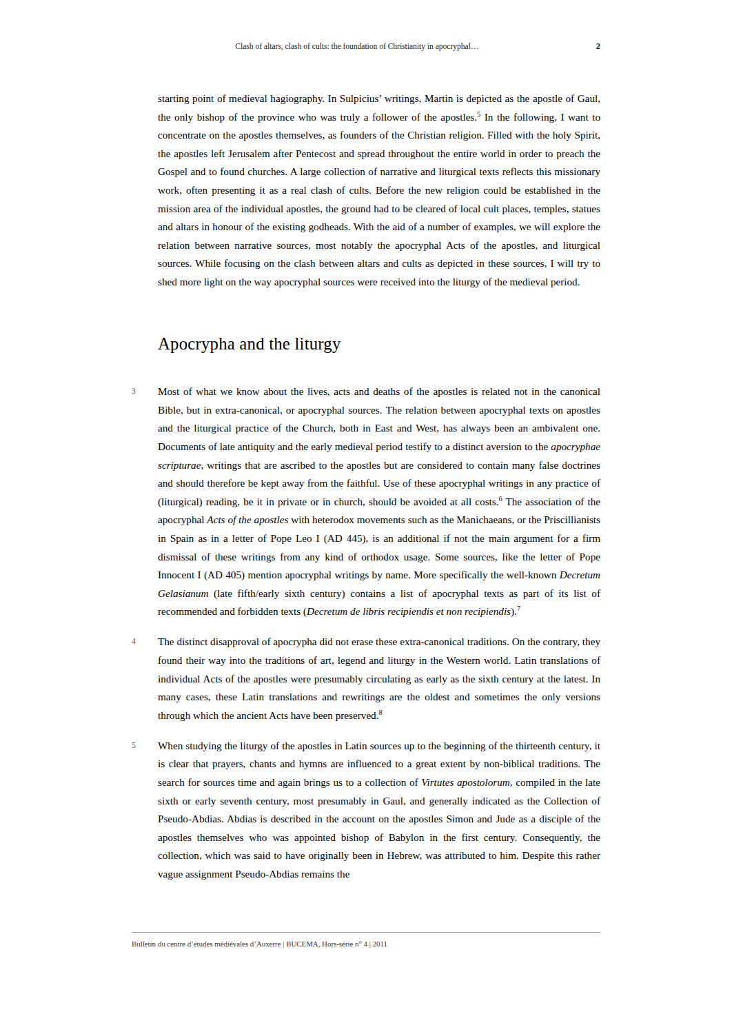Clash of altars, clash of cults: the foundation of Christianity in apocryphal… 2
starting point of medieval hagiography. In Sulpicius’ writings, Martin is depicted as the apostle of Gaul, the only bishop of the province who was truly a follower of the apostles.5 In the following, I want to concentrate on the apostles themselves, as founders of the Christian religion. Filled with the holy Spirit, the apostles left Jerusalem after Pentecost and spread throughout the entire world in order to preach the Gospel and to found churches. A large collection of narrative and liturgical texts reflects this missionary work, often presenting it as a real clash of cults. Before the new religion could be established in the mission area of the individual apostles, the ground had to be cleared of local cult places, temples, statues and altars in honour of the existing godheads. With the aid of a number of examples, we will explore the relation between narrative sources, most notably the apocryphal Acts of the apostles, and liturgical sources. While focusing on the clash between altars and cults as depicted in these sources, I will try to shed more light on the way apocryphal sources were received into the liturgy of the medieval period.
Apocrypha and the liturgy
3 Most of what we know about the lives, acts and deaths of the apostles is related not in the canonical Bible, but in extra-canonical, or apocryphal sources. The relation between apocryphal texts on apostles and the liturgical practice of the Church, both in East and West, has always been an ambivalent one. Documents of late antiquity and the early medieval period testify to a distinct aversion to the apocryphae scripturae, writings that are ascribed to the apostles but are considered to contain many false doctrines and should therefore be kept away from the faithful. Use of these apocryphal writings in any practice of (liturgical) reading, be it in private or in church, should be avoided at all costs.6 The association of the apocryphal Acts of the apostles with heterodox movements such as the Manichaeans, or the Priscillianists in Spain as in a letter of Pope Leo I (AD 445), is an additional if not the main argument for a firm dismissal of these writings from any kind of orthodox usage. Some sources, like the letter of Pope Innocent I (AD 405) mention apocryphal writings by name. More specifically the well-known Decretum Gelasianum (late fifth/early sixth century) contains a list of apocryphal texts as part of its list of recommended and forbidden texts (Decretum de libris recipiendis et non recipiendis).7
4 The distinct disapproval of apocrypha did not erase these extra-canonical traditions. On the contrary, they found their way into the traditions of art, legend and liturgy in the Western world. Latin translations of individual Acts of the apostles were presumably circulating as early as the sixth century at the latest. In many cases, these Latin translations and rewritings are the oldest and sometimes the only versions through which the ancient Acts have been preserved.8
5 When studying the liturgy of the apostles in Latin sources up to the beginning of the thirteenth century, it is clear that prayers, chants and hymns are influenced to a great extent by non-biblical traditions. The search for sources time and again brings us to a collection of Virtutes apostolorum, compiled in the late sixth or early seventh century, most presumably in Gaul, and generally indicated as the Collection of Pseudo-Abdias. Abdias is described in the account on the apostles Simon and Jude as a disciple of the apostles themselves who was appointed bishop of Babylon in the first century. Consequently, the collection, which was said to have originally been in Hebrew, was attributed to him. Despite this rather vague assignment Pseudo-Abdias remains the
Bulletin du centre d’études médiévales d’Auxerre | BUCEMA, Hors-série n° 4 | 2011